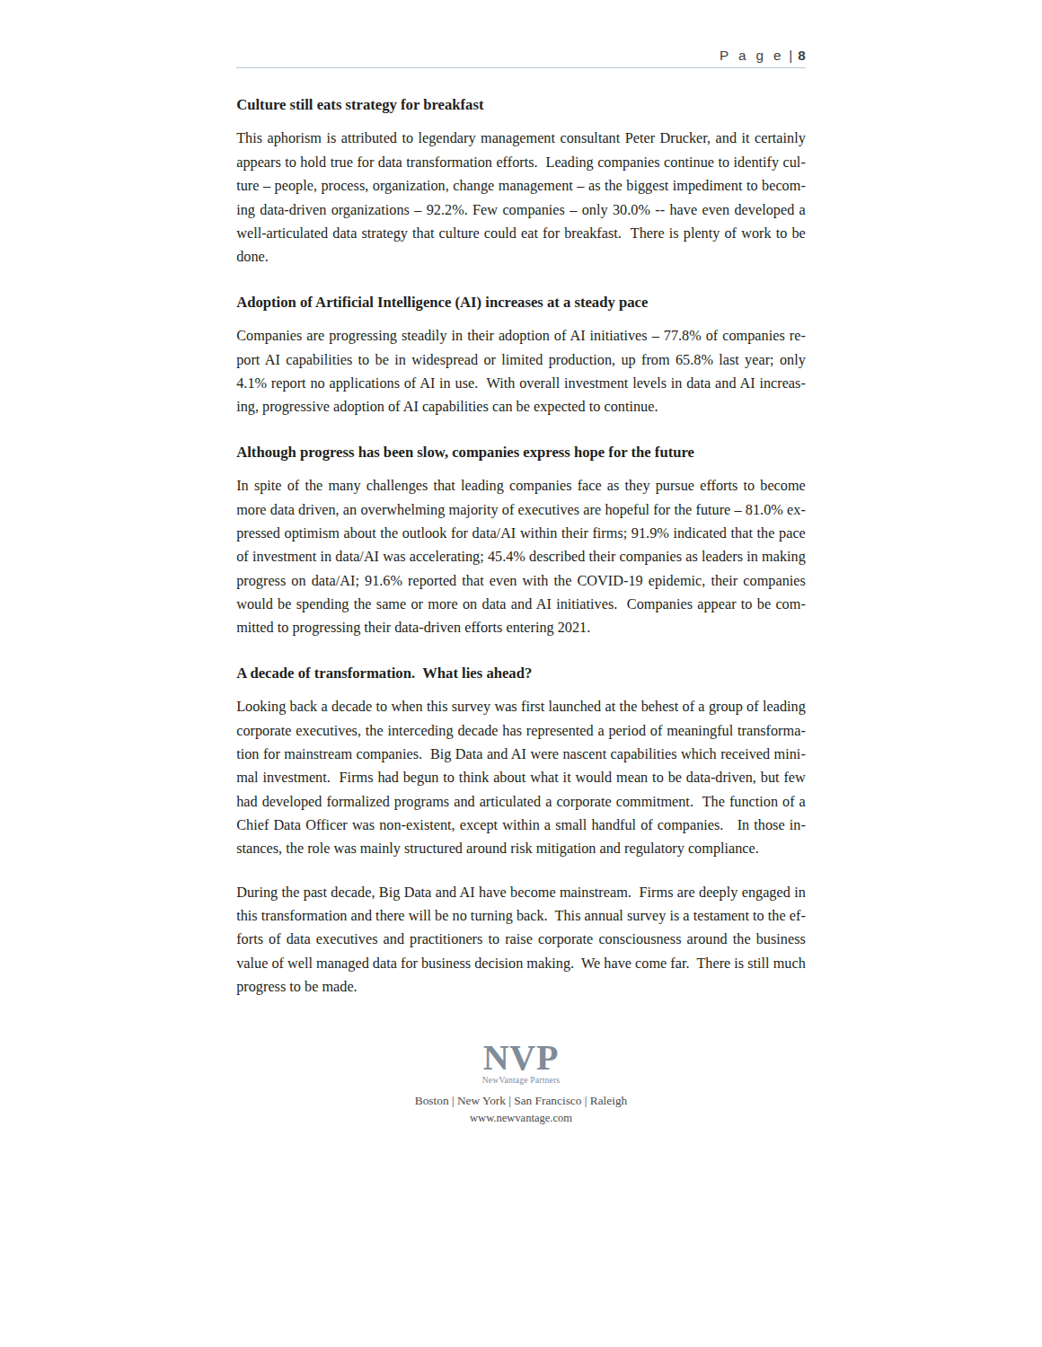P a g e | 8
Culture still eats strategy for breakfast
This aphorism is attributed to legendary management consultant Peter Drucker, and it certainly appears to hold true for data transformation efforts. Leading companies continue to identify culture – people, process, organization, change management – as the biggest impediment to becoming data-driven organizations – 92.2%. Few companies – only 30.0% -- have even developed a well-articulated data strategy that culture could eat for breakfast. There is plenty of work to be done.
Adoption of Artificial Intelligence (AI) increases at a steady pace
Companies are progressing steadily in their adoption of AI initiatives – 77.8% of companies report AI capabilities to be in widespread or limited production, up from 65.8% last year; only 4.1% report no applications of AI in use. With overall investment levels in data and AI increasing, progressive adoption of AI capabilities can be expected to continue.
Although progress has been slow, companies express hope for the future
In spite of the many challenges that leading companies face as they pursue efforts to become more data driven, an overwhelming majority of executives are hopeful for the future – 81.0% expressed optimism about the outlook for data/AI within their firms; 91.9% indicated that the pace of investment in data/AI was accelerating; 45.4% described their companies as leaders in making progress on data/AI; 91.6% reported that even with the COVID-19 epidemic, their companies would be spending the same or more on data and AI initiatives. Companies appear to be committed to progressing their data-driven efforts entering 2021.
A decade of transformation. What lies ahead?
Looking back a decade to when this survey was first launched at the behest of a group of leading corporate executives, the interceding decade has represented a period of meaningful transformation for mainstream companies. Big Data and AI were nascent capabilities which received minimal investment. Firms had begun to think about what it would mean to be data-driven, but few had developed formalized programs and articulated a corporate commitment. The function of a Chief Data Officer was non-existent, except within a small handful of companies. In those instances, the role was mainly structured around risk mitigation and regulatory compliance.
During the past decade, Big Data and AI have become mainstream. Firms are deeply engaged in this transformation and there will be no turning back. This annual survey is a testament to the efforts of data executives and practitioners to raise corporate consciousness around the business value of well managed data for business decision making. We have come far. There is still much progress to be made.
NVP
NewVantage Partners
Boston | New York | San Francisco | Raleigh
www.newvantage.com